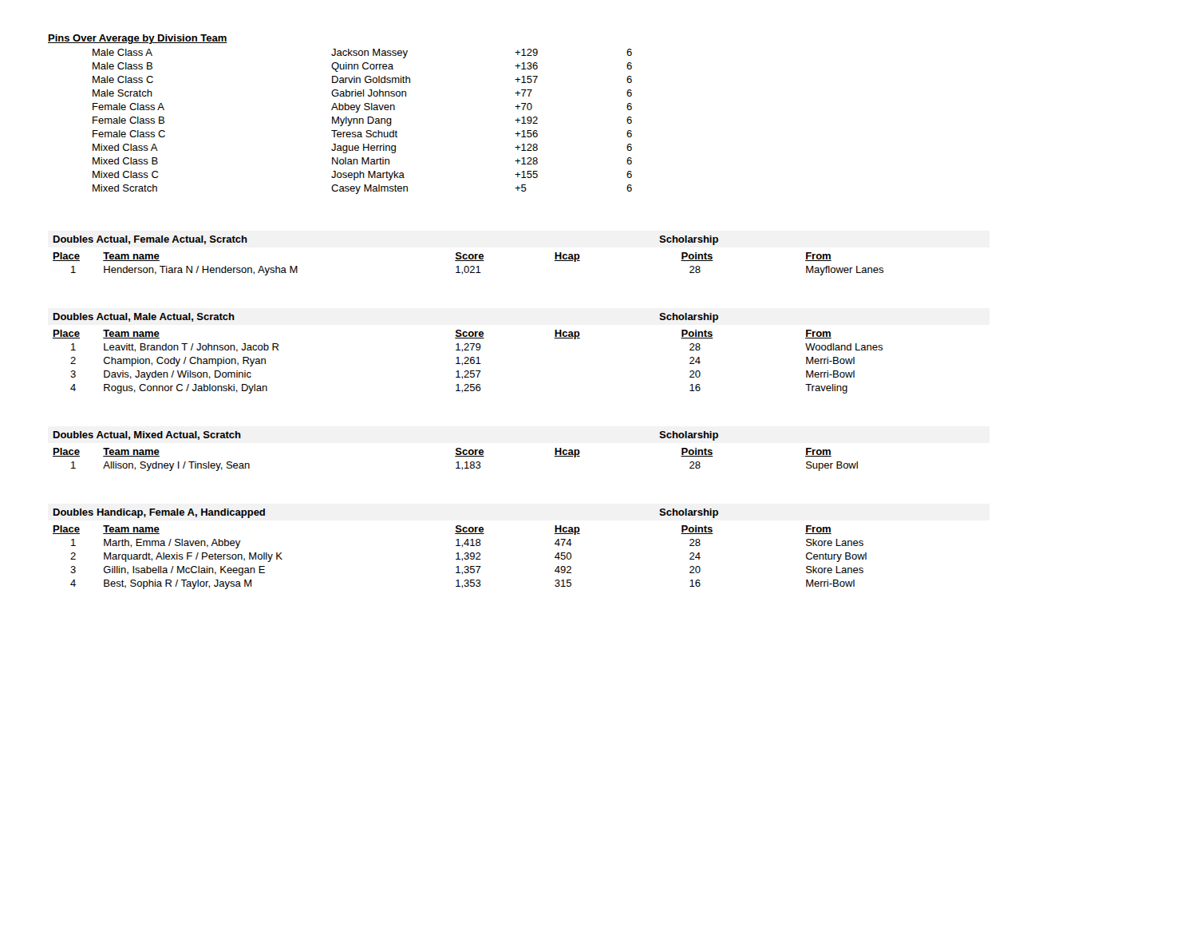Pins Over Average by Division Team
| Male Class A | Jackson Massey | +129 | 6 |
| Male Class B | Quinn Correa | +136 | 6 |
| Male Class C | Darvin Goldsmith | +157 | 6 |
| Male Scratch | Gabriel Johnson | +77 | 6 |
| Female Class A | Abbey Slaven | +70 | 6 |
| Female Class B | Mylynn Dang | +192 | 6 |
| Female Class C | Teresa Schudt | +156 | 6 |
| Mixed Class A | Jague Herring | +128 | 6 |
| Mixed Class B | Nolan Martin | +128 | 6 |
| Mixed Class C | Joseph Martyka | +155 | 6 |
| Mixed Scratch | Casey Malmsten | +5 | 6 |
Doubles Actual, Female Actual, Scratch Scholarship
| Place | Team name | Score | Hcap | Points | From |
| --- | --- | --- | --- | --- | --- |
| 1 | Henderson, Tiara N / Henderson, Aysha M | 1,021 | | 28 | Mayflower Lanes |
Doubles Actual, Male Actual, Scratch Scholarship
| Place | Team name | Score | Hcap | Points | From |
| --- | --- | --- | --- | --- | --- |
| 1 | Leavitt, Brandon T / Johnson, Jacob R | 1,279 | | 28 | Woodland Lanes |
| 2 | Champion, Cody / Champion, Ryan | 1,261 | | 24 | Merri-Bowl |
| 3 | Davis, Jayden / Wilson, Dominic | 1,257 | | 20 | Merri-Bowl |
| 4 | Rogus, Connor C / Jablonski, Dylan | 1,256 | | 16 | Traveling |
Doubles Actual, Mixed Actual, Scratch Scholarship
| Place | Team name | Score | Hcap | Points | From |
| --- | --- | --- | --- | --- | --- |
| 1 | Allison, Sydney I / Tinsley, Sean | 1,183 | | 28 | Super Bowl |
Doubles Handicap, Female A, Handicapped Scholarship
| Place | Team name | Score | Hcap | Points | From |
| --- | --- | --- | --- | --- | --- |
| 1 | Marth, Emma / Slaven, Abbey | 1,418 | 474 | 28 | Skore Lanes |
| 2 | Marquardt, Alexis F / Peterson, Molly K | 1,392 | 450 | 24 | Century Bowl |
| 3 | Gillin, Isabella / McClain, Keegan E | 1,357 | 492 | 20 | Skore Lanes |
| 4 | Best, Sophia R / Taylor, Jaysa M | 1,353 | 315 | 16 | Merri-Bowl |